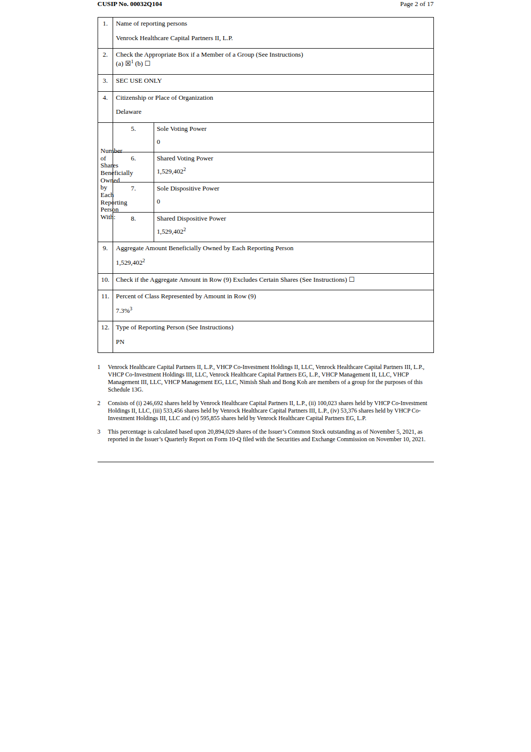CUSIP No. 00032Q104 Page 2 of 17
| 1. | Name of reporting persons Venrock Healthcare Capital Partners II, L.P. |
| 2. | Check the Appropriate Box if a Member of a Group (See Instructions) (a) ☒ 1 (b) ☐ |
| 3. | SEC USE ONLY |
| 4. | Citizenship or Place of Organization Delaware |
| Number of Shares Beneficially Owned by Each Reporting Person With: | 5. | Sole Voting Power 0 |
| 6. | Shared Voting Power 1,529,402 2 |
| 7. | Sole Dispositive Power 0 |
| 8. | Shared Dispositive Power 1,529,402 2 |
| 9. | Aggregate Amount Beneficially Owned by Each Reporting Person 1,529,402 2 |
| 10. | Check if the Aggregate Amount in Row (9) Excludes Certain Shares (See Instructions) ☐ |
| 11. | Percent of Class Represented by Amount in Row (9) 7.3% 3 |
| 12. | Type of Reporting Person (See Instructions) PN |
1 Venrock Healthcare Capital Partners II, L.P., VHCP Co-Investment Holdings II, LLC, Venrock Healthcare Capital Partners III, L.P., VHCP Co-Investment Holdings III, LLC, Venrock Healthcare Capital Partners EG, L.P., VHCP Management II, LLC, VHCP Management III, LLC, VHCP Management EG, LLC, Nimish Shah and Bong Koh are members of a group for the purposes of this Schedule 13G.
2 Consists of (i) 246,692 shares held by Venrock Healthcare Capital Partners II, L.P., (ii) 100,023 shares held by VHCP Co-Investment Holdings II, LLC, (iii) 533,456 shares held by Venrock Healthcare Capital Partners III, L.P., (iv) 53,376 shares held by VHCP Co-Investment Holdings III, LLC and (v) 595,855 shares held by Venrock Healthcare Capital Partners EG, L.P.
3 This percentage is calculated based upon 20,894,029 shares of the Issuer’s Common Stock outstanding as of November 5, 2021, as reported in the Issuer’s Quarterly Report on Form 10-Q filed with the Securities and Exchange Commission on November 10, 2021.